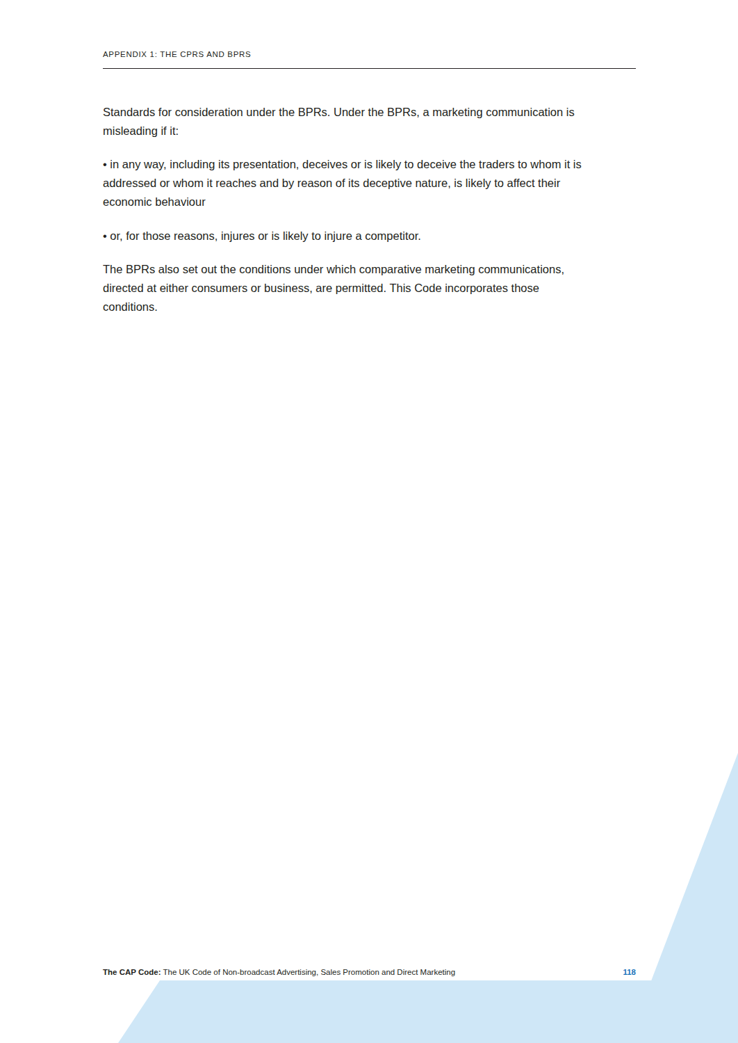Appendix 1: The CPRs and BPRs
Standards for consideration under the BPRs. Under the BPRs, a marketing communication is misleading if it:
• in any way, including its presentation, deceives or is likely to deceive the traders to whom it is addressed or whom it reaches and by reason of its deceptive nature, is likely to affect their economic behaviour
• or, for those reasons, injures or is likely to injure a competitor.
The BPRs also set out the conditions under which comparative marketing communications, directed at either consumers or business, are permitted. This Code incorporates those conditions.
The CAP Code: The UK Code of Non-broadcast Advertising, Sales Promotion and Direct Marketing
118